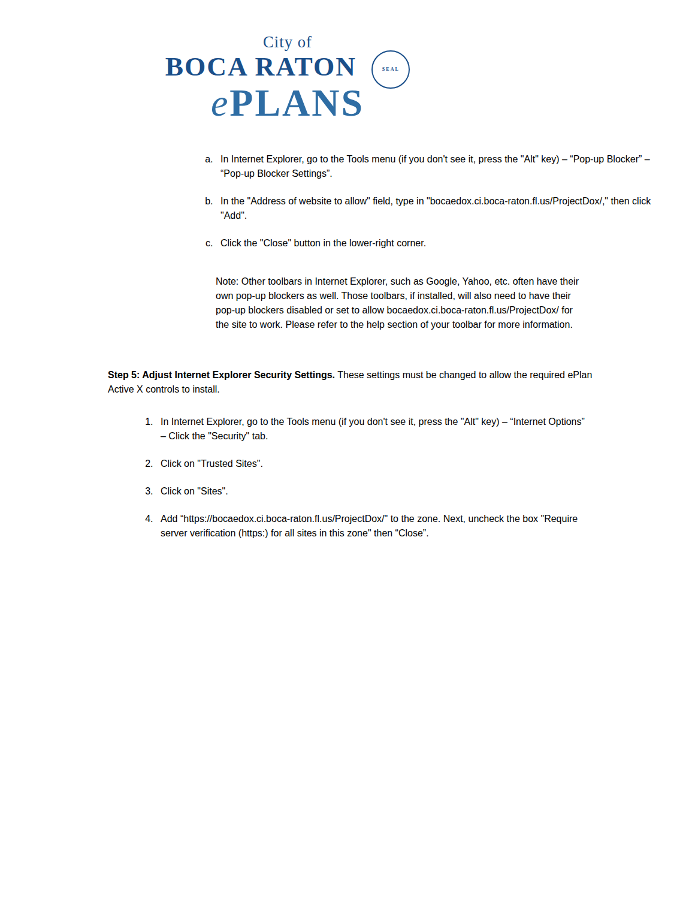City of
BOCA RATON SEAL
e PLANS
In Internet Explorer, go to the Tools menu (if you don't see it, press the "Alt" key) – “Pop-up Blocker” – “Pop-up Blocker Settings”.
In the "Address of website to allow" field, type in "bocaedox.ci.boca-raton.fl.us/ProjectDox/," then click "Add".
Click the "Close" button in the lower-right corner.
Note: Other toolbars in Internet Explorer, such as Google, Yahoo, etc. often have their own pop-up blockers as well. Those toolbars, if installed, will also need to have their pop-up blockers disabled or set to allow bocaedox.ci.boca-raton.fl.us/ProjectDox/ for the site to work. Please refer to the help section of your toolbar for more information.
Step 5: Adjust Internet Explorer Security Settings. These settings must be changed to allow the required ePlan Active X controls to install.
In Internet Explorer, go to the Tools menu (if you don't see it, press the "Alt" key) – “Internet Options” – Click the "Security" tab.
Click on "Trusted Sites".
Click on "Sites".
Add “https://bocaedox.ci.boca-raton.fl.us/ProjectDox/" to the zone. Next, uncheck the box "Require server verification (https:) for all sites in this zone" then “Close”.